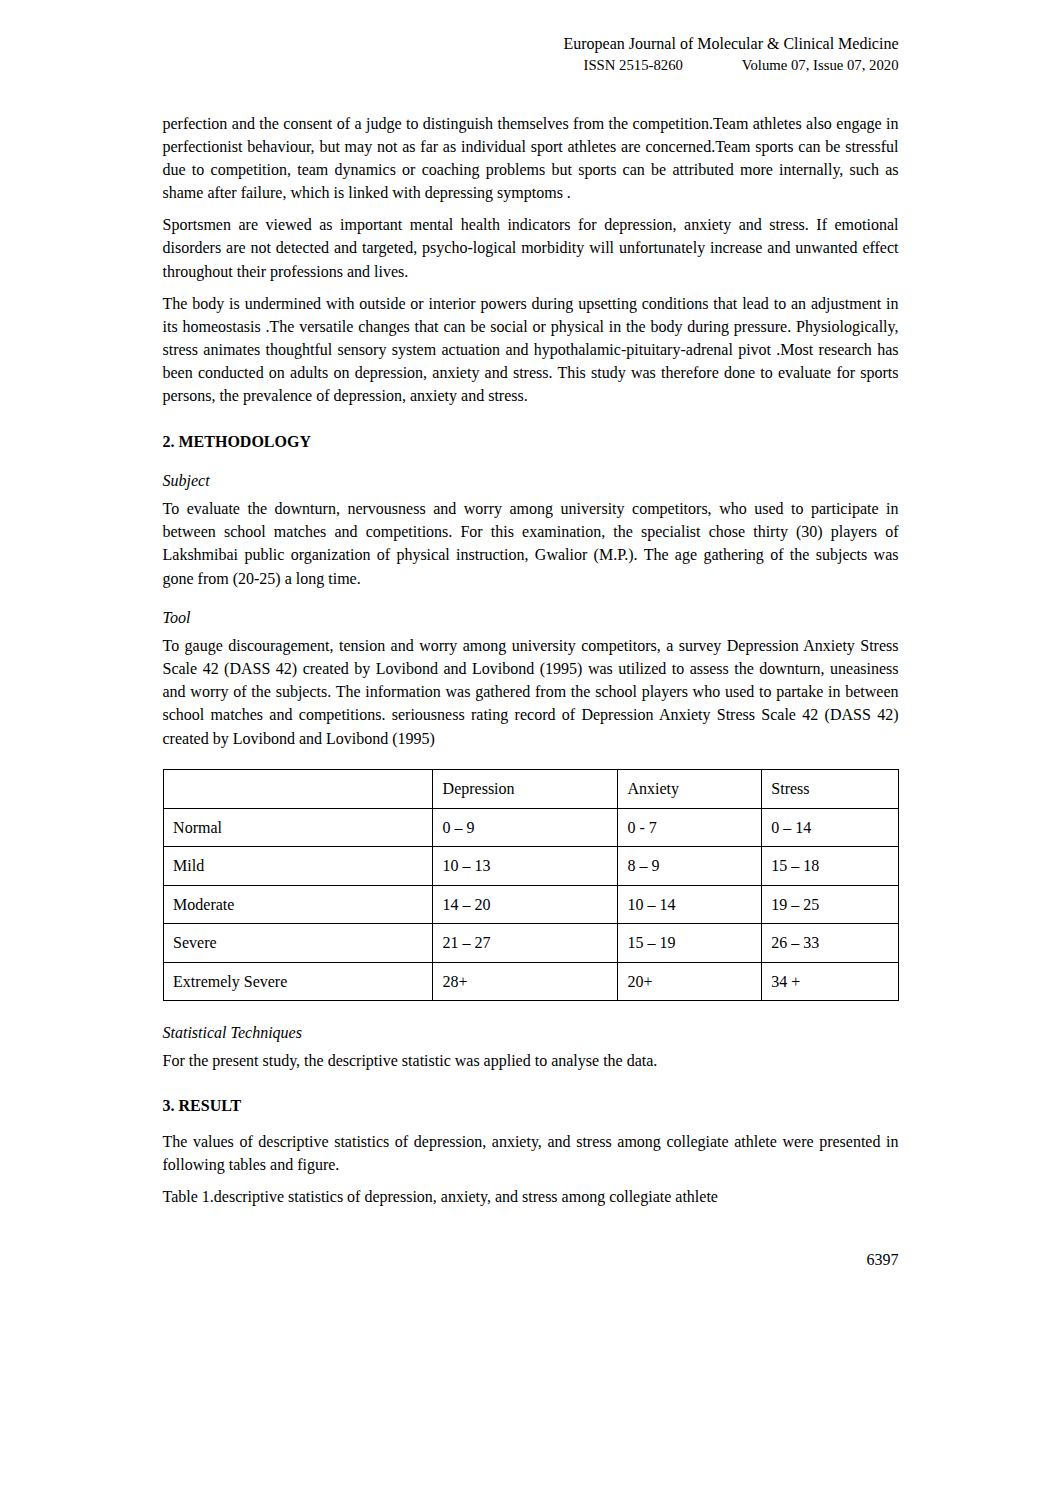European Journal of Molecular & Clinical Medicine ISSN 2515-8260 Volume 07, Issue 07, 2020
perfection and the consent of a judge to distinguish themselves from the competition.Team athletes also engage in perfectionist behaviour, but may not as far as individual sport athletes are concerned.Team sports can be stressful due to competition, team dynamics or coaching problems but sports can be attributed more internally, such as shame after failure, which is linked with depressing symptoms .
Sportsmen are viewed as important mental health indicators for depression, anxiety and stress. If emotional disorders are not detected and targeted, psycho-logical morbidity will unfortunately increase and unwanted effect throughout their professions and lives.
The body is undermined with outside or interior powers during upsetting conditions that lead to an adjustment in its homeostasis .The versatile changes that can be social or physical in the body during pressure. Physiologically, stress animates thoughtful sensory system actuation and hypothalamic-pituitary-adrenal pivot .Most research has been conducted on adults on depression, anxiety and stress. This study was therefore done to evaluate for sports persons, the prevalence of depression, anxiety and stress.
2. METHODOLOGY
Subject
To evaluate the downturn, nervousness and worry among university competitors, who used to participate in between school matches and competitions. For this examination, the specialist chose thirty (30) players of Lakshmibai public organization of physical instruction, Gwalior (M.P.). The age gathering of the subjects was gone from (20-25) a long time.
Tool
To gauge discouragement, tension and worry among university competitors, a survey Depression Anxiety Stress Scale 42 (DASS 42) created by Lovibond and Lovibond (1995) was utilized to assess the downturn, uneasiness and worry of the subjects. The information was gathered from the school players who used to partake in between school matches and competitions. seriousness rating record of Depression Anxiety Stress Scale 42 (DASS 42) created by Lovibond and Lovibond (1995)
| | Depression | Anxiety | Stress |
| --- | --- | --- | --- |
| Normal | 0 – 9 | 0 - 7 | 0 – 14 |
| Mild | 10 – 13 | 8 – 9 | 15 – 18 |
| Moderate | 14 – 20 | 10 – 14 | 19 – 25 |
| Severe | 21 – 27 | 15 – 19 | 26 – 33 |
| Extremely Severe | 28+ | 20+ | 34 + |
Statistical Techniques
For the present study, the descriptive statistic was applied to analyse the data.
3. RESULT
The values of descriptive statistics of depression, anxiety, and stress among collegiate athlete were presented in following tables and figure.
Table 1.descriptive statistics of depression, anxiety, and stress among collegiate athlete
6397